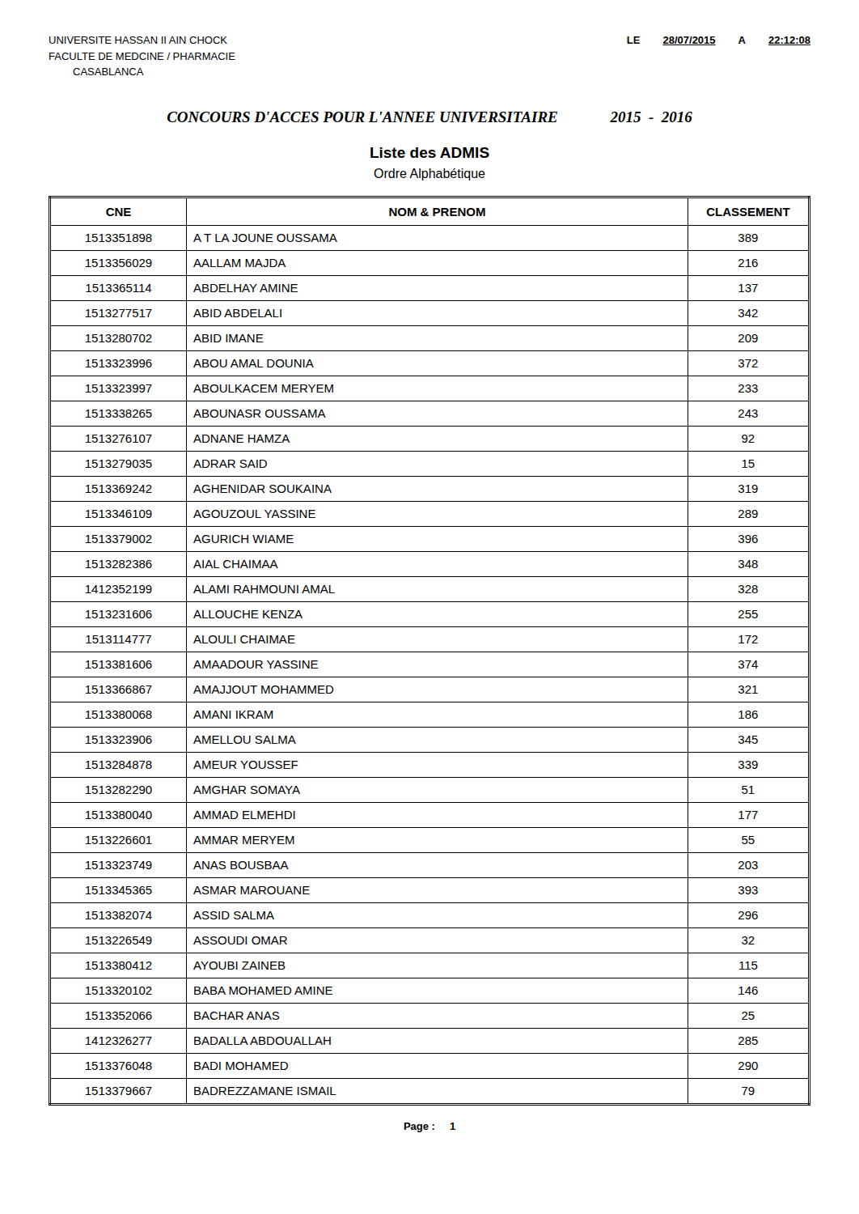UNIVERSITE HASSAN II AIN CHOCK
FACULTE DE MEDCINE / PHARMACIE
CASABLANCA
LE 28/07/2015 A 22:12:08
CONCOURS D'ACCES POUR L'ANNEE UNIVERSITAIRE 2015 - 2016
Liste des ADMIS
Ordre Alphabétique
| CNE | NOM & PRENOM | CLASSEMENT |
| --- | --- | --- |
| 1513351898 | A T LA JOUNE OUSSAMA | 389 |
| 1513356029 | AALLAM MAJDA | 216 |
| 1513365114 | ABDELHAY AMINE | 137 |
| 1513277517 | ABID ABDELALI | 342 |
| 1513280702 | ABID IMANE | 209 |
| 1513323996 | ABOU AMAL DOUNIA | 372 |
| 1513323997 | ABOULKACEM MERYEM | 233 |
| 1513338265 | ABOUNASR OUSSAMA | 243 |
| 1513276107 | ADNANE HAMZA | 92 |
| 1513279035 | ADRAR SAID | 15 |
| 1513369242 | AGHENIDAR SOUKAINA | 319 |
| 1513346109 | AGOUZOUL YASSINE | 289 |
| 1513379002 | AGURICH WIAME | 396 |
| 1513282386 | AIAL CHAIMAA | 348 |
| 1412352199 | ALAMI RAHMOUNI AMAL | 328 |
| 1513231606 | ALLOUCHE KENZA | 255 |
| 1513114777 | ALOULI CHAIMAE | 172 |
| 1513381606 | AMAADOUR YASSINE | 374 |
| 1513366867 | AMAJJOUT MOHAMMED | 321 |
| 1513380068 | AMANI IKRAM | 186 |
| 1513323906 | AMELLOU SALMA | 345 |
| 1513284878 | AMEUR YOUSSEF | 339 |
| 1513282290 | AMGHAR SOMAYA | 51 |
| 1513380040 | AMMAD ELMEHDI | 177 |
| 1513226601 | AMMAR MERYEM | 55 |
| 1513323749 | ANAS BOUSBAA | 203 |
| 1513345365 | ASMAR MAROUANE | 393 |
| 1513382074 | ASSID SALMA | 296 |
| 1513226549 | ASSOUDI OMAR | 32 |
| 1513380412 | AYOUBI ZAINEB | 115 |
| 1513320102 | BABA MOHAMED AMINE | 146 |
| 1513352066 | BACHAR ANAS | 25 |
| 1412326277 | BADALLA ABDOUALLAH | 285 |
| 1513376048 | BADI MOHAMED | 290 |
| 1513379667 | BADREZZAMANE ISMAIL | 79 |
Page :1